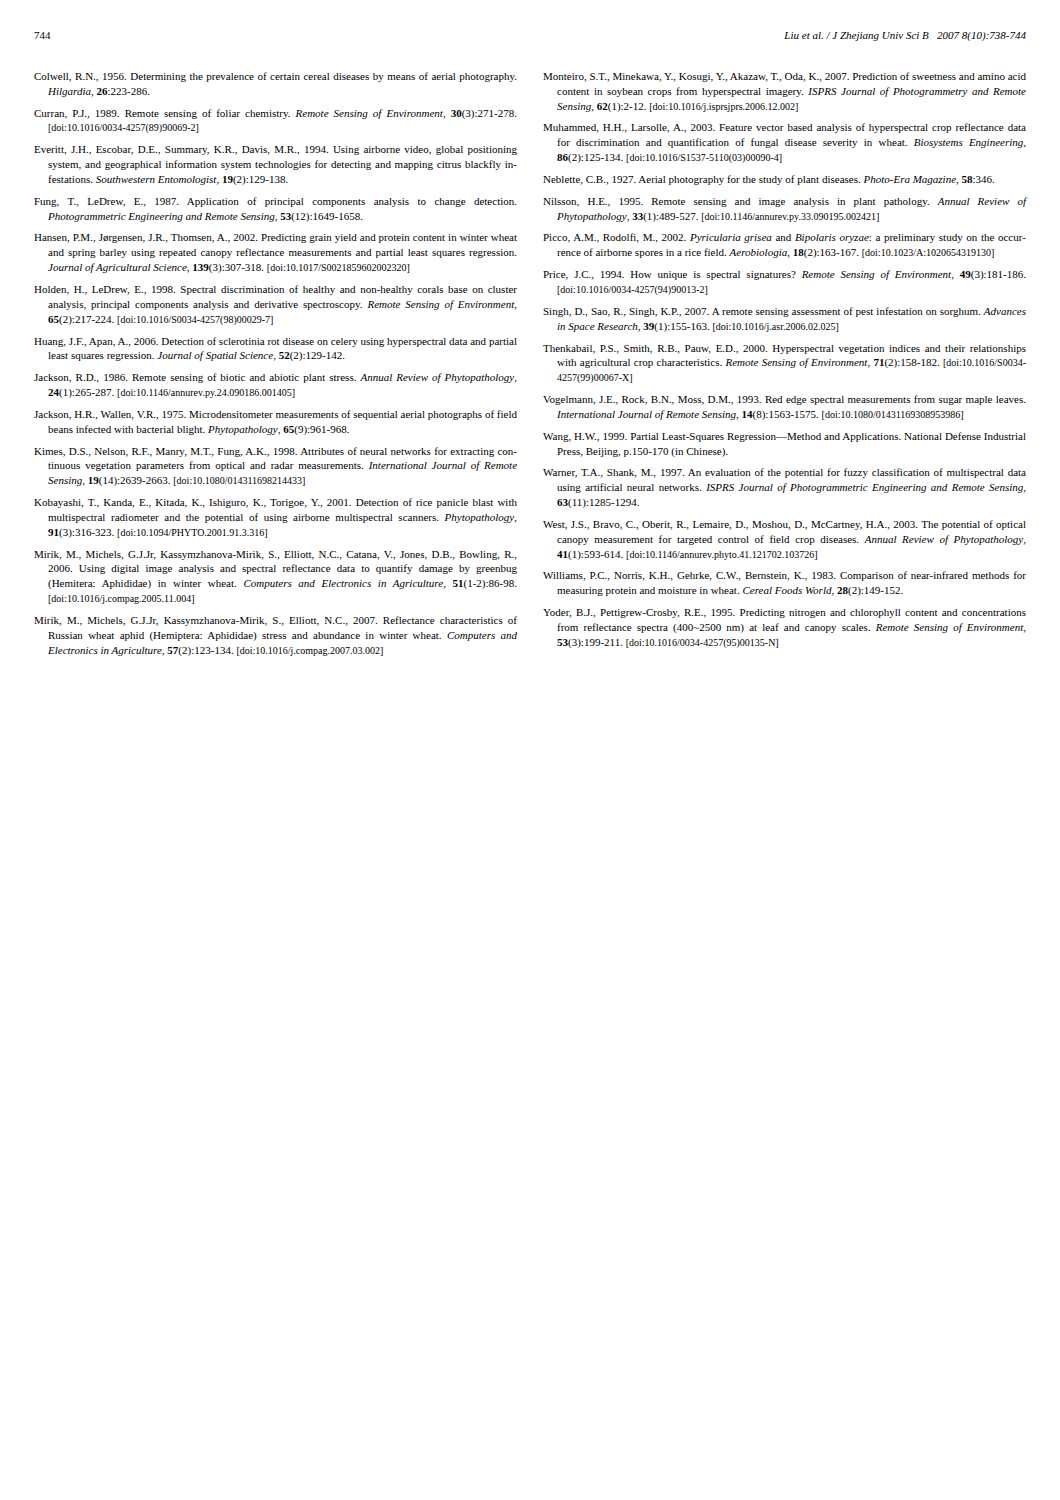744 Liu et al. / J Zhejiang Univ Sci B 2007 8(10):738-744
Colwell, R.N., 1956. Determining the prevalence of certain cereal diseases by means of aerial photography. Hilgardia, 26:223-286.
Curran, P.J., 1989. Remote sensing of foliar chemistry. Remote Sensing of Environment, 30(3):271-278. [doi:10.1016/0034-4257(89)90069-2]
Everitt, J.H., Escobar, D.E., Summary, K.R., Davis, M.R., 1994. Using airborne video, global positioning system, and geographical information system technologies for detecting and mapping citrus blackfly infestations. Southwestern Entomologist, 19(2):129-138.
Fung, T., LeDrew, E., 1987. Application of principal components analysis to change detection. Photogrammetric Engineering and Remote Sensing, 53(12):1649-1658.
Hansen, P.M., Jørgensen, J.R., Thomsen, A., 2002. Predicting grain yield and protein content in winter wheat and spring barley using repeated canopy reflectance measurements and partial least squares regression. Journal of Agricultural Science, 139(3):307-318. [doi:10.1017/S0021859602002320]
Holden, H., LeDrew, E., 1998. Spectral discrimination of healthy and non-healthy corals base on cluster analysis, principal components analysis and derivative spectroscopy. Remote Sensing of Environment, 65(2):217-224. [doi:10.1016/S0034-4257(98)00029-7]
Huang, J.F., Apan, A., 2006. Detection of sclerotinia rot disease on celery using hyperspectral data and partial least squares regression. Journal of Spatial Science, 52(2):129-142.
Jackson, R.D., 1986. Remote sensing of biotic and abiotic plant stress. Annual Review of Phytopathology, 24(1):265-287. [doi:10.1146/annurev.py.24.090186.001405]
Jackson, H.R., Wallen, V.R., 1975. Microdensitometer measurements of sequential aerial photographs of field beans infected with bacterial blight. Phytopathology, 65(9):961-968.
Kimes, D.S., Nelson, R.F., Manry, M.T., Fung, A.K., 1998. Attributes of neural networks for extracting continuous vegetation parameters from optical and radar measurements. International Journal of Remote Sensing, 19(14):2639-2663. [doi:10.1080/014311698214433]
Kobayashi, T., Kanda, E., Kitada, K., Ishiguro, K., Torigoe, Y., 2001. Detection of rice panicle blast with multispectral radiometer and the potential of using airborne multispectral scanners. Phytopathology, 91(3):316-323. [doi:10.1094/PHYTO.2001.91.3.316]
Mirik, M., Michels, G.J.Jr, Kassymzhanova-Mirik, S., Elliott, N.C., Catana, V., Jones, D.B., Bowling, R., 2006. Using digital image analysis and spectral reflectance data to quantify damage by greenbug (Hemitera: Aphididae) in winter wheat. Computers and Electronics in Agriculture, 51(1-2):86-98. [doi:10.1016/j.compag.2005.11.004]
Mirik, M., Michels, G.J.Jr, Kassymzhanova-Mirik, S., Elliott, N.C., 2007. Reflectance characteristics of Russian wheat aphid (Hemiptera: Aphididae) stress and abundance in winter wheat. Computers and Electronics in Agriculture, 57(2):123-134. [doi:10.1016/j.compag.2007.03.002]
Monteiro, S.T., Minekawa, Y., Kosugi, Y., Akazaw, T., Oda, K., 2007. Prediction of sweetness and amino acid content in soybean crops from hyperspectral imagery. ISPRS Journal of Photogrammetry and Remote Sensing, 62(1):2-12. [doi:10.1016/j.isprsjprs.2006.12.002]
Muhammed, H.H., Larsolle, A., 2003. Feature vector based analysis of hyperspectral crop reflectance data for discrimination and quantification of fungal disease severity in wheat. Biosystems Engineering, 86(2):125-134. [doi:10.1016/S1537-5110(03)00090-4]
Neblette, C.B., 1927. Aerial photography for the study of plant diseases. Photo-Era Magazine, 58:346.
Nilsson, H.E., 1995. Remote sensing and image analysis in plant pathology. Annual Review of Phytopathology, 33(1):489-527. [doi:10.1146/annurev.py.33.090195.002421]
Picco, A.M., Rodolfi, M., 2002. Pyricularia grisea and Bipolaris oryzae: a preliminary study on the occurrence of airborne spores in a rice field. Aerobiologia, 18(2):163-167. [doi:10.1023/A:1020654319130]
Price, J.C., 1994. How unique is spectral signatures? Remote Sensing of Environment, 49(3):181-186. [doi:10.1016/0034-4257(94)90013-2]
Singh, D., Sao, R., Singh, K.P., 2007. A remote sensing assessment of pest infestation on sorghum. Advances in Space Research, 39(1):155-163. [doi:10.1016/j.asr.2006.02.025]
Thenkabail, P.S., Smith, R.B., Pauw, E.D., 2000. Hyperspectral vegetation indices and their relationships with agricultural crop characteristics. Remote Sensing of Environment, 71(2):158-182. [doi:10.1016/S0034-4257(99)00067-X]
Vogelmann, J.E., Rock, B.N., Moss, D.M., 1993. Red edge spectral measurements from sugar maple leaves. International Journal of Remote Sensing, 14(8):1563-1575. [doi:10.1080/01431169308953986]
Wang, H.W., 1999. Partial Least-Squares Regression—Method and Applications. National Defense Industrial Press, Beijing, p.150-170 (in Chinese).
Warner, T.A., Shank, M., 1997. An evaluation of the potential for fuzzy classification of multispectral data using artificial neural networks. ISPRS Journal of Photogrammetric Engineering and Remote Sensing, 63(11):1285-1294.
West, J.S., Bravo, C., Oberit, R., Lemaire, D., Moshou, D., McCartney, H.A., 2003. The potential of optical canopy measurement for targeted control of field crop diseases. Annual Review of Phytopathology, 41(1):593-614. [doi:10.1146/annurev.phyto.41.121702.103726]
Williams, P.C., Norris, K.H., Gehrke, C.W., Bernstein, K., 1983. Comparison of near-infrared methods for measuring protein and moisture in wheat. Cereal Foods World, 28(2):149-152.
Yoder, B.J., Pettigrew-Crosby, R.E., 1995. Predicting nitrogen and chlorophyll content and concentrations from reflectance spectra (400~2500 nm) at leaf and canopy scales. Remote Sensing of Environment, 53(3):199-211. [doi:10.1016/0034-4257(95)00135-N]